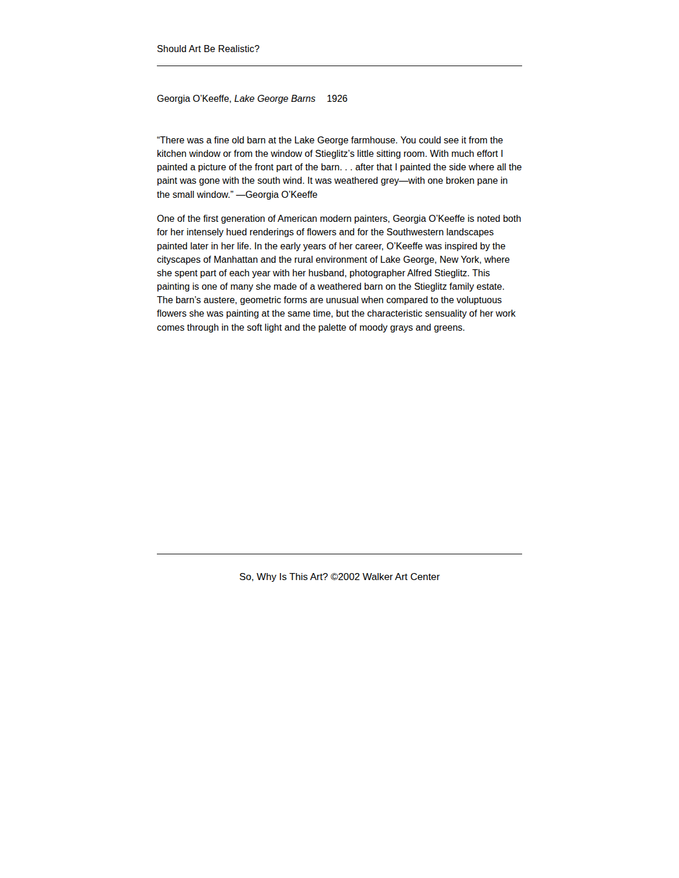Should Art Be Realistic?
Georgia O’Keeffe, Lake George Barns 1926
“There was a fine old barn at the Lake George farmhouse. You could see it from the kitchen window or from the window of Stieglitz’s little sitting room. With much effort I painted a picture of the front part of the barn. . . after that I painted the side where all the paint was gone with the south wind. It was weathered grey—with one broken pane in the small window.” —Georgia O’Keeffe
One of the first generation of American modern painters, Georgia O’Keeffe is noted both for her intensely hued renderings of flowers and for the Southwestern landscapes painted later in her life. In the early years of her career, O’Keeffe was inspired by the cityscapes of Manhattan and the rural environment of Lake George, New York, where she spent part of each year with her husband, photographer Alfred Stieglitz. This painting is one of many she made of a weathered barn on the Stieglitz family estate. The barn’s austere, geometric forms are unusual when compared to the voluptuous flowers she was painting at the same time, but the characteristic sensuality of her work comes through in the soft light and the palette of moody grays and greens.
So, Why Is This Art? ©2002 Walker Art Center